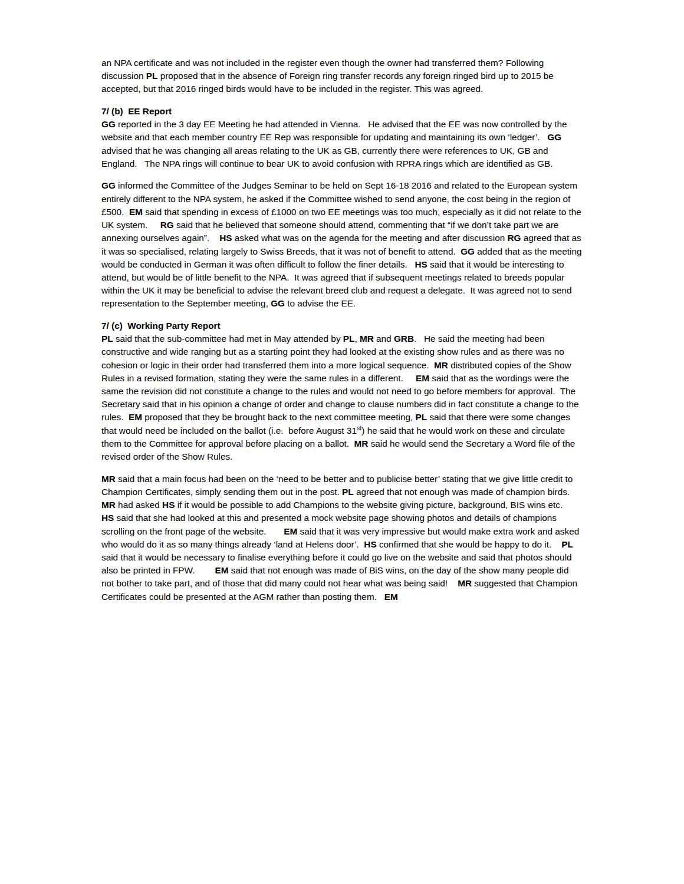an NPA certificate and was not included in the register even though the owner had transferred them? Following discussion PL proposed that in the absence of Foreign ring transfer records any foreign ringed bird up to 2015 be accepted, but that 2016 ringed birds would have to be included in the register. This was agreed.
7/ (b) EE Report
GG reported in the 3 day EE Meeting he had attended in Vienna. He advised that the EE was now controlled by the website and that each member country EE Rep was responsible for updating and maintaining its own ‘ledger’. GG advised that he was changing all areas relating to the UK as GB, currently there were references to UK, GB and England. The NPA rings will continue to bear UK to avoid confusion with RPRA rings which are identified as GB.
GG informed the Committee of the Judges Seminar to be held on Sept 16-18 2016 and related to the European system entirely different to the NPA system, he asked if the Committee wished to send anyone, the cost being in the region of £500. EM said that spending in excess of £1000 on two EE meetings was too much, especially as it did not relate to the UK system. RG said that he believed that someone should attend, commenting that “if we don’t take part we are annexing ourselves again”. HS asked what was on the agenda for the meeting and after discussion RG agreed that as it was so specialised, relating largely to Swiss Breeds, that it was not of benefit to attend. GG added that as the meeting would be conducted in German it was often difficult to follow the finer details. HS said that it would be interesting to attend, but would be of little benefit to the NPA. It was agreed that if subsequent meetings related to breeds popular within the UK it may be beneficial to advise the relevant breed club and request a delegate. It was agreed not to send representation to the September meeting, GG to advise the EE.
7/ (c) Working Party Report
PL said that the sub-committee had met in May attended by PL, MR and GRB. He said the meeting had been constructive and wide ranging but as a starting point they had looked at the existing show rules and as there was no cohesion or logic in their order had transferred them into a more logical sequence. MR distributed copies of the Show Rules in a revised formation, stating they were the same rules in a different. EM said that as the wordings were the same the revision did not constitute a change to the rules and would not need to go before members for approval. The Secretary said that in his opinion a change of order and change to clause numbers did in fact constitute a change to the rules. EM proposed that they be brought back to the next committee meeting, PL said that there were some changes that would need be included on the ballot (i.e. before August 31st) he said that he would work on these and circulate them to the Committee for approval before placing on a ballot. MR said he would send the Secretary a Word file of the revised order of the Show Rules.
MR said that a main focus had been on the ‘need to be better and to publicise better’ stating that we give little credit to Champion Certificates, simply sending them out in the post. PL agreed that not enough was made of champion birds. MR had asked HS if it would be possible to add Champions to the website giving picture, background, BIS wins etc. HS said that she had looked at this and presented a mock website page showing photos and details of champions scrolling on the front page of the website. EM said that it was very impressive but would make extra work and asked who would do it as so many things already ‘land at Helens door’. HS confirmed that she would be happy to do it. PL said that it would be necessary to finalise everything before it could go live on the website and said that photos should also be printed in FPW. EM said that not enough was made of BiS wins, on the day of the show many people did not bother to take part, and of those that did many could not hear what was being said! MR suggested that Champion Certificates could be presented at the AGM rather than posting them. EM